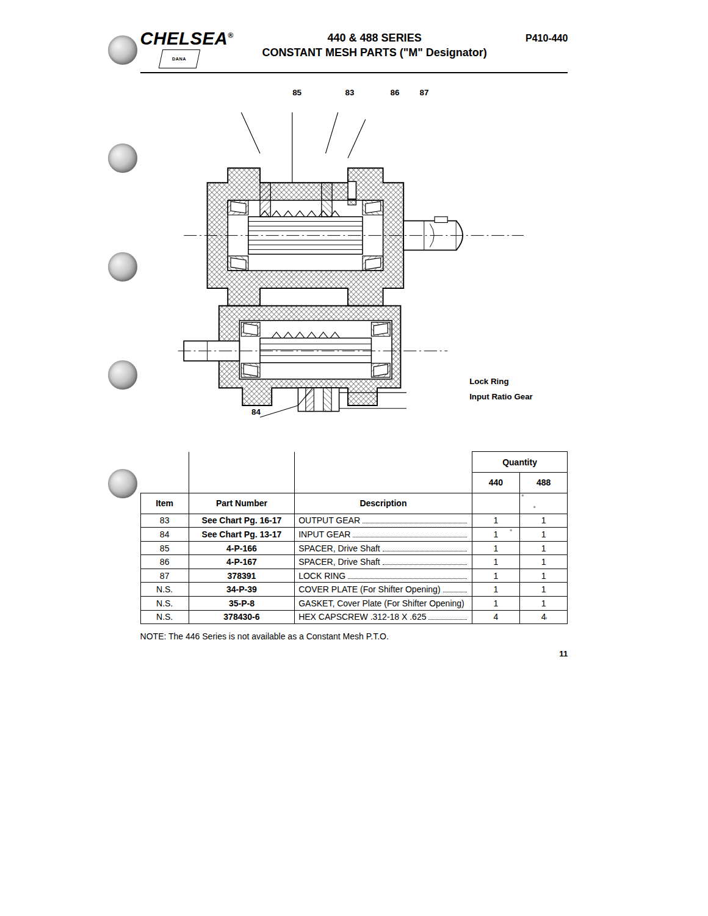CHELSEA®
DANA
440 & 488 SERIES
CONSTANT MESH PARTS ("M" Designator)
P410-440
85 83 86 87
Lock Ring
Input Ratio Gear
84
| | | | Quantity |
| --- | --- | --- | --- |
| 440 | 488 |
| Item | Part Number | Description | | |
| 83 | See Chart Pg. 16-17 | OUTPUT GEAR | 1 | 1 |
| 84 | See Chart Pg. 13-17 | INPUT GEAR | 1 | 1 |
| 85 | 4-P-166 | SPACER, Drive Shaft | 1 | 1 |
| 86 | 4-P-167 | SPACER, Drive Shaft | 1 | 1 |
| 87 | 378391 | LOCK RING | 1 | 1 |
| N.S. | 34-P-39 | COVER PLATE (For Shifter Opening) | 1 | 1 |
| N.S. | 35-P-8 | GASKET, Cover Plate (For Shifter Opening) | 1 | 1 |
| N.S. | 378430-6 | HEX CAPSCREW .312-18 X .625 | 4 | 4 |
NOTE: The 446 Series is not available as a Constant Mesh P.T.O.
• • • •
11